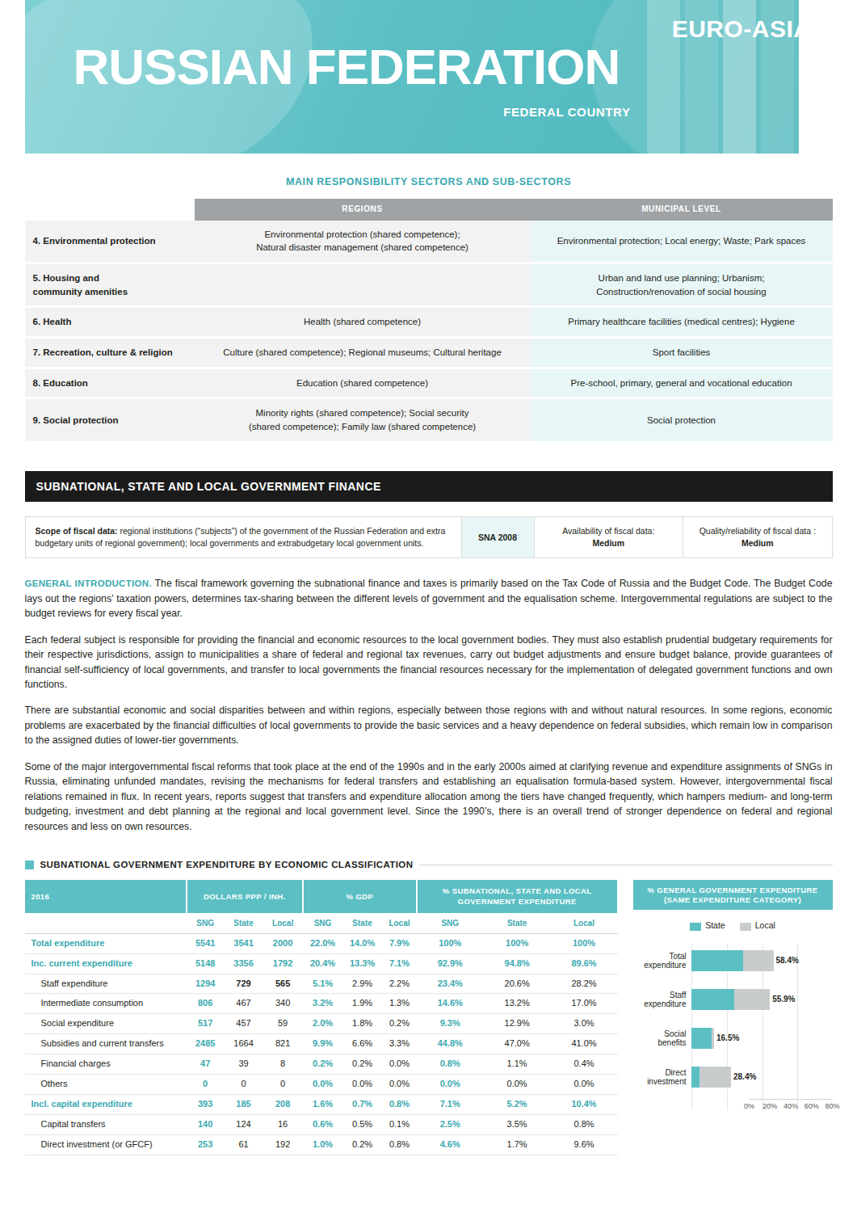EURO-ASIA
RUSSIAN FEDERATION
FEDERAL COUNTRY
Main responsibility sectors and sub-sectors
| | Regions | Municipal level |
| --- | --- | --- |
| 4. Environmental protection | Environmental protection (shared competence); Natural disaster management (shared competence) | Environmental protection; Local energy; Waste; Park spaces |
| 5. Housing and community amenities | | Urban and land use planning; Urbanism; Construction/renovation of social housing |
| 6. Health | Health (shared competence) | Primary healthcare facilities (medical centres); Hygiene |
| 7. Recreation, culture & religion | Culture (shared competence); Regional museums; Cultural heritage | Sport facilities |
| 8. Education | Education (shared competence) | Pre-school, primary, general and vocational education |
| 9. Social protection | Minority rights (shared competence); Social security (shared competence); Family law (shared competence) | Social protection |
Subnational, state and local government finance
Scope of fiscal data: regional institutions (“subjects”) of the government of the Russian Federation and extra budgetary units of regional government); local governments and extrabudgetary local government units.
SNA 2008
Availability of fiscal data:
Medium
Quality/reliability of fiscal data :
Medium
General introduction. The fiscal framework governing the subnational finance and taxes is primarily based on the Tax Code of Russia and the Budget Code. The Budget Code lays out the regions’ taxation powers, determines tax-sharing between the different levels of government and the equalisation scheme. Intergovernmental regulations are subject to the budget reviews for every fiscal year.
Each federal subject is responsible for providing the financial and economic resources to the local government bodies. They must also establish prudential budgetary requirements for their respective jurisdictions, assign to municipalities a share of federal and regional tax revenues, carry out budget adjustments and ensure budget balance, provide guarantees of financial self-sufficiency of local governments, and transfer to local governments the financial resources necessary for the implementation of delegated government functions and own functions.
There are substantial economic and social disparities between and within regions, especially between those regions with and without natural resources. In some regions, economic problems are exacerbated by the financial difficulties of local governments to provide the basic services and a heavy dependence on federal subsidies, which remain low in comparison to the assigned duties of lower-tier governments.
Some of the major intergovernmental fiscal reforms that took place at the end of the 1990s and in the early 2000s aimed at clarifying revenue and expenditure assignments of SNGs in Russia, eliminating unfunded mandates, revising the mechanisms for federal transfers and establishing an equalisation formula-based system. However, intergovernmental fiscal relations remained in flux. In recent years, reports suggest that transfers and expenditure allocation among the tiers have changed frequently, which hampers medium- and long-term budgeting, investment and debt planning at the regional and local government level. Since the 1990’s, there is an overall trend of stronger dependence on federal and regional resources and less on own resources.
Subnational government expenditure by economic classification
| 2016 | Dollars PPP / inh. | % GDP | % Subnational, state and local government expenditure |
| --- | --- | --- | --- |
| | SNG | State | Local | SNG | State | Local | SNG | State | Local |
| Total expenditure | 5541 | 3541 | 2000 | 22.0% | 14.0% | 7.9% | 100% | 100% | 100% |
| Inc. current expenditure | 5148 | 3356 | 1792 | 20.4% | 13.3% | 7.1% | 92.9% | 94.8% | 89.6% |
| Staff expenditure | 1294 | 729 | 565 | 5.1% | 2.9% | 2.2% | 23.4% | 20.6% | 28.2% |
| Intermediate consumption | 806 | 467 | 340 | 3.2% | 1.9% | 1.3% | 14.6% | 13.2% | 17.0% |
| Social expenditure | 517 | 457 | 59 | 2.0% | 1.8% | 0.2% | 9.3% | 12.9% | 3.0% |
| Subsidies and current transfers | 2485 | 1664 | 821 | 9.9% | 6.6% | 3.3% | 44.8% | 47.0% | 41.0% |
| Financial charges | 47 | 39 | 8 | 0.2% | 0.2% | 0.0% | 0.8% | 1.1% | 0.4% |
| Others | 0 | 0 | 0 | 0.0% | 0.0% | 0.0% | 0.0% | 0.0% | 0.0% |
| Incl. capital expenditure | 393 | 185 | 208 | 1.6% | 0.7% | 0.8% | 7.1% | 5.2% | 10.4% |
| Capital transfers | 140 | 124 | 16 | 0.6% | 0.5% | 0.1% | 2.5% | 3.5% | 0.8% |
| Direct investment (or GFCF) | 253 | 61 | 192 | 1.0% | 0.2% | 0.8% | 4.6% | 1.7% | 9.6% |
% General government expenditure
(same expenditure category)
State Local
Total
expenditure
58.4%
Staff
expenditure
55.9%
Social
benefits
16.5%
Direct
investment
28.4%
0% 20% 40% 60% 80%